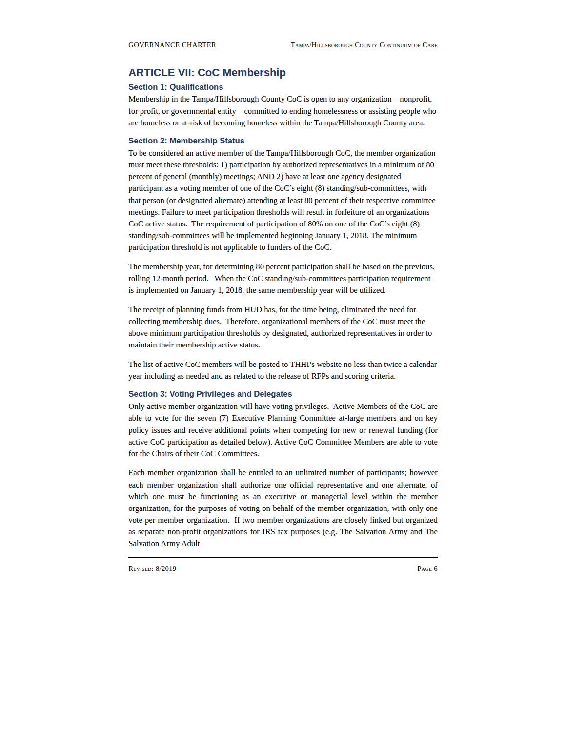Governance Charter
Tampa/Hillsborough County Continuum of Care
ARTICLE VII: CoC Membership
Section 1: Qualifications
Membership in the Tampa/Hillsborough County CoC is open to any organization – nonprofit, for profit, or governmental entity – committed to ending homelessness or assisting people who are homeless or at-risk of becoming homeless within the Tampa/Hillsborough County area.
Section 2: Membership Status
To be considered an active member of the Tampa/Hillsborough CoC, the member organization must meet these thresholds: 1) participation by authorized representatives in a minimum of 80 percent of general (monthly) meetings; AND 2) have at least one agency designated participant as a voting member of one of the CoC’s eight (8) standing/sub-committees, with that person (or designated alternate) attending at least 80 percent of their respective committee meetings. Failure to meet participation thresholds will result in forfeiture of an organizations CoC active status. The requirement of participation of 80% on one of the CoC’s eight (8) standing/sub-committees will be implemented beginning January 1, 2018. The minimum participation threshold is not applicable to funders of the CoC.
The membership year, for determining 80 percent participation shall be based on the previous, rolling 12-month period. When the CoC standing/sub-committees participation requirement is implemented on January 1, 2018, the same membership year will be utilized.
The receipt of planning funds from HUD has, for the time being, eliminated the need for collecting membership dues. Therefore, organizational members of the CoC must meet the above minimum participation thresholds by designated, authorized representatives in order to maintain their membership active status.
The list of active CoC members will be posted to THHI’s website no less than twice a calendar year including as needed and as related to the release of RFPs and scoring criteria.
Section 3: Voting Privileges and Delegates
Only active member organization will have voting privileges. Active Members of the CoC are able to vote for the seven (7) Executive Planning Committee at-large members and on key policy issues and receive additional points when competing for new or renewal funding (for active CoC participation as detailed below). Active CoC Committee Members are able to vote for the Chairs of their CoC Committees.
Each member organization shall be entitled to an unlimited number of participants; however each member organization shall authorize one official representative and one alternate, of which one must be functioning as an executive or managerial level within the member organization, for the purposes of voting on behalf of the member organization, with only one vote per member organization. If two member organizations are closely linked but organized as separate non-profit organizations for IRS tax purposes (e.g. The Salvation Army and The Salvation Army Adult
Revised: 8/2019
Page 6